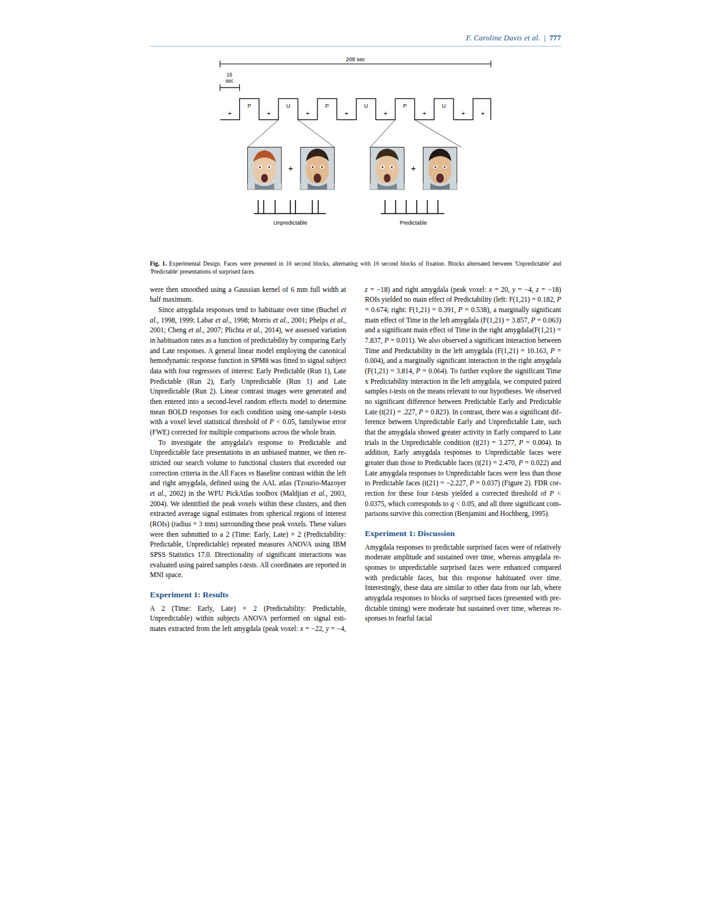F. Caroline Davis et al.|777
208 sec 16 sec + P + U + P + U + P + U + + + Unpredictable + Predictable
Fig. 1. Experimental Design. Faces were presented in 16 second blocks, alternating with 16 second blocks of fixation. Blocks alternated between 'Unpredictable' and 'Predictable' presentations of surprised faces.
were then smoothed using a Gaussian kernel of 6 mm full width at half maximum.
Since amygdala responses tend to habituate over time (Buchel et al., 1998, 1999; Labar et al., 1998; Morris et al., 2001; Phelps et al., 2001; Cheng et al., 2007; Plichta et al., 2014), we assessed variation in habituation rates as a function of predictability by comparing Early and Late responses. A general linear model employing the canonical hemodynamic response function in SPM8 was fitted to signal subject data with four regressors of interest: Early Predictable (Run 1), Late Predictable (Run 2), Early Unpredictable (Run 1) and Late Unpredictable (Run 2). Linear contrast images were generated and then entered into a second-level random effects model to determine mean BOLD responses for each condition using one-sample t-tests with a voxel level statistical threshold of P < 0.05, familywise error (FWE) corrected for multiple comparisons across the whole brain.
To investigate the amygdala's response to Predictable and Unpredictable face presentations in an unbiased manner, we then restricted our search volume to functional clusters that exceeded our correction criteria in the All Faces vs Baseline contrast within the left and right amygdala, defined using the AAL atlas (Tzourio-Mazoyer et al., 2002) in the WFU PickAtlas toolbox (Maldjian et al., 2003, 2004). We identified the peak voxels within these clusters, and then extracted average signal estimates from spherical regions of interest (ROIs) (radius = 3 mm) surrounding these peak voxels. These values were then submitted to a 2 (Time: Early, Late) × 2 (Predictability: Predictable, Unpredictable) repeated measures ANOVA using IBM SPSS Statistics 17.0. Directionality of significant interactions was evaluated using paired samples t-tests. All coordinates are reported in MNI space.
Experiment 1: Results
A 2 (Time: Early, Late) × 2 (Predictability: Predictable, Unpredictable) within subjects ANOVA performed on signal estimates extracted from the left amygdala (peak voxel: x = −22, y = −4, z = −18) and right amygdala (peak voxel: x = 20, y = −4, z = −18) ROIs yielded no main effect of Predictability (left: F(1,21) = 0.182, P = 0.674; right: F(1,21) = 0.391, P = 0.538), a marginally significant main effect of Time in the left amygdala (F(1,21) = 3.857, P = 0.063) and a significant main effect of Time in the right amygdala(F(1,21) = 7.837, P = 0.011). We also observed a significant interaction between Time and Predictability in the left amygdala (F(1,21) = 10.163, P = 0.004), and a marginally significant interaction in the right amygdala (F(1,21) = 3.814, P = 0.064). To further explore the significant Time x Predictability interaction in the left amygdala, we computed paired samples t-tests on the means relevant to our hypotheses. We observed no significant difference between Predictable Early and Predictable Late (t(21) = .227, P = 0.823). In contrast, there was a significant difference between Unpredictable Early and Unpredictable Late, such that the amygdala showed greater activity in Early compared to Late trials in the Unpredictable condition (t(21) = 3.277, P = 0.004). In addition, Early amygdala responses to Unpredictable faces were greater than those to Predictable faces (t(21) = 2.470, P = 0.022) and Late amygdala responses to Unpredictable faces were less than those to Predictable faces (t(21) = −2.227, P = 0.037) (Figure 2). FDR correction for these four t-tests yielded a corrected threshold of P < 0.0375, which corresponds to q < 0.05, and all three significant comparisons survive this correction (Benjamini and Hochberg, 1995).
Experiment 1: Discussion
Amygdala responses to predictable surprised faces were of relatively moderate amplitude and sustained over time, whereas amygdala responses to unpredictable surprised faces were enhanced compared with predictable faces, but this response habituated over time. Interestingly, these data are similar to other data from our lab, where amygdala responses to blocks of surprised faces (presented with predictable timing) were moderate but sustained over time, whereas responses to fearful facial